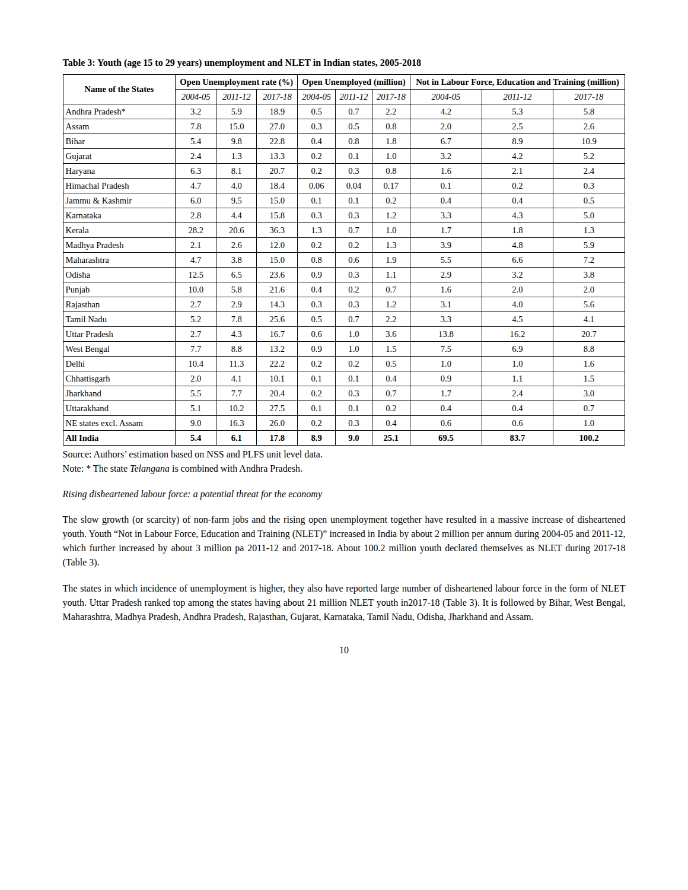Table 3: Youth (age 15 to 29 years) unemployment and NLET in Indian states, 2005-2018
| Name of the States | Open Unemployment rate (%) | Open Unemployed (million) | Not in Labour Force, Education and Training (million) |
| --- | --- | --- | --- |
| 2004-05 | 2011-12 | 2017-18 | 2004-05 | 2011-12 | 2017-18 | 2004-05 | 2011-12 | 2017-18 |
| Andhra Pradesh* | 3.2 | 5.9 | 18.9 | 0.5 | 0.7 | 2.2 | 4.2 | 5.3 | 5.8 |
| Assam | 7.8 | 15.0 | 27.0 | 0.3 | 0.5 | 0.8 | 2.0 | 2.5 | 2.6 |
| Bihar | 5.4 | 9.8 | 22.8 | 0.4 | 0.8 | 1.8 | 6.7 | 8.9 | 10.9 |
| Gujarat | 2.4 | 1.3 | 13.3 | 0.2 | 0.1 | 1.0 | 3.2 | 4.2 | 5.2 |
| Haryana | 6.3 | 8.1 | 20.7 | 0.2 | 0.3 | 0.8 | 1.6 | 2.1 | 2.4 |
| Himachal Pradesh | 4.7 | 4.0 | 18.4 | 0.06 | 0.04 | 0.17 | 0.1 | 0.2 | 0.3 |
| Jammu & Kashmir | 6.0 | 9.5 | 15.0 | 0.1 | 0.1 | 0.2 | 0.4 | 0.4 | 0.5 |
| Karnataka | 2.8 | 4.4 | 15.8 | 0.3 | 0.3 | 1.2 | 3.3 | 4.3 | 5.0 |
| Kerala | 28.2 | 20.6 | 36.3 | 1.3 | 0.7 | 1.0 | 1.7 | 1.8 | 1.3 |
| Madhya Pradesh | 2.1 | 2.6 | 12.0 | 0.2 | 0.2 | 1.3 | 3.9 | 4.8 | 5.9 |
| Maharashtra | 4.7 | 3.8 | 15.0 | 0.8 | 0.6 | 1.9 | 5.5 | 6.6 | 7.2 |
| Odisha | 12.5 | 6.5 | 23.6 | 0.9 | 0.3 | 1.1 | 2.9 | 3.2 | 3.8 |
| Punjab | 10.0 | 5.8 | 21.6 | 0.4 | 0.2 | 0.7 | 1.6 | 2.0 | 2.0 |
| Rajasthan | 2.7 | 2.9 | 14.3 | 0.3 | 0.3 | 1.2 | 3.1 | 4.0 | 5.6 |
| Tamil Nadu | 5.2 | 7.8 | 25.6 | 0.5 | 0.7 | 2.2 | 3.3 | 4.5 | 4.1 |
| Uttar Pradesh | 2.7 | 4.3 | 16.7 | 0.6 | 1.0 | 3.6 | 13.8 | 16.2 | 20.7 |
| West Bengal | 7.7 | 8.8 | 13.2 | 0.9 | 1.0 | 1.5 | 7.5 | 6.9 | 8.8 |
| Delhi | 10.4 | 11.3 | 22.2 | 0.2 | 0.2 | 0.5 | 1.0 | 1.0 | 1.6 |
| Chhattisgarh | 2.0 | 4.1 | 10.1 | 0.1 | 0.1 | 0.4 | 0.9 | 1.1 | 1.5 |
| Jharkhand | 5.5 | 7.7 | 20.4 | 0.2 | 0.3 | 0.7 | 1.7 | 2.4 | 3.0 |
| Uttarakhand | 5.1 | 10.2 | 27.5 | 0.1 | 0.1 | 0.2 | 0.4 | 0.4 | 0.7 |
| NE states excl. Assam | 9.0 | 16.3 | 26.0 | 0.2 | 0.3 | 0.4 | 0.6 | 0.6 | 1.0 |
| All India | 5.4 | 6.1 | 17.8 | 8.9 | 9.0 | 25.1 | 69.5 | 83.7 | 100.2 |
Source: Authors’ estimation based on NSS and PLFS unit level data.
Note: * The state Telangana is combined with Andhra Pradesh.
Rising disheartened labour force: a potential threat for the economy
The slow growth (or scarcity) of non-farm jobs and the rising open unemployment together have resulted in a massive increase of disheartened youth. Youth “Not in Labour Force, Education and Training (NLET)” increased in India by about 2 million per annum during 2004-05 and 2011-12, which further increased by about 3 million pa 2011-12 and 2017-18. About 100.2 million youth declared themselves as NLET during 2017-18 (Table 3).
The states in which incidence of unemployment is higher, they also have reported large number of disheartened labour force in the form of NLET youth. Uttar Pradesh ranked top among the states having about 21 million NLET youth in2017-18 (Table 3). It is followed by Bihar, West Bengal, Maharashtra, Madhya Pradesh, Andhra Pradesh, Rajasthan, Gujarat, Karnataka, Tamil Nadu, Odisha, Jharkhand and Assam.
10